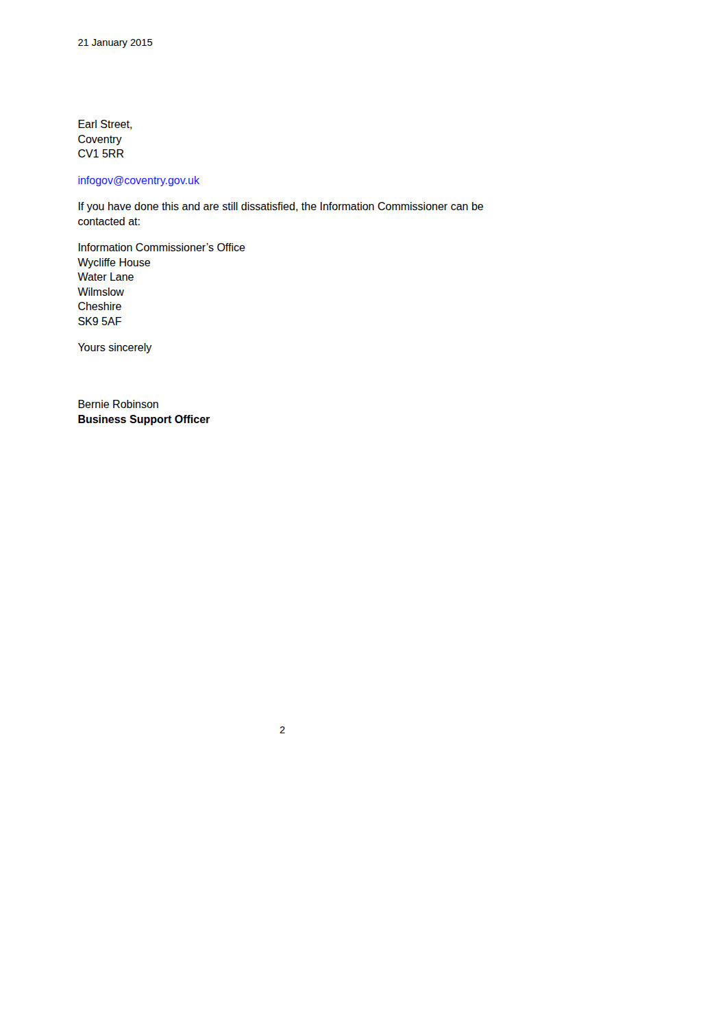21 January 2015
Earl Street,
Coventry
CV1 5RR
infogov@coventry.gov.uk
If you have done this and are still dissatisfied, the Information Commissioner can be contacted at:
Information Commissioner’s Office
Wycliffe House
Water Lane
Wilmslow
Cheshire
SK9 5AF
Yours sincerely
Bernie Robinson
Business Support Officer
2